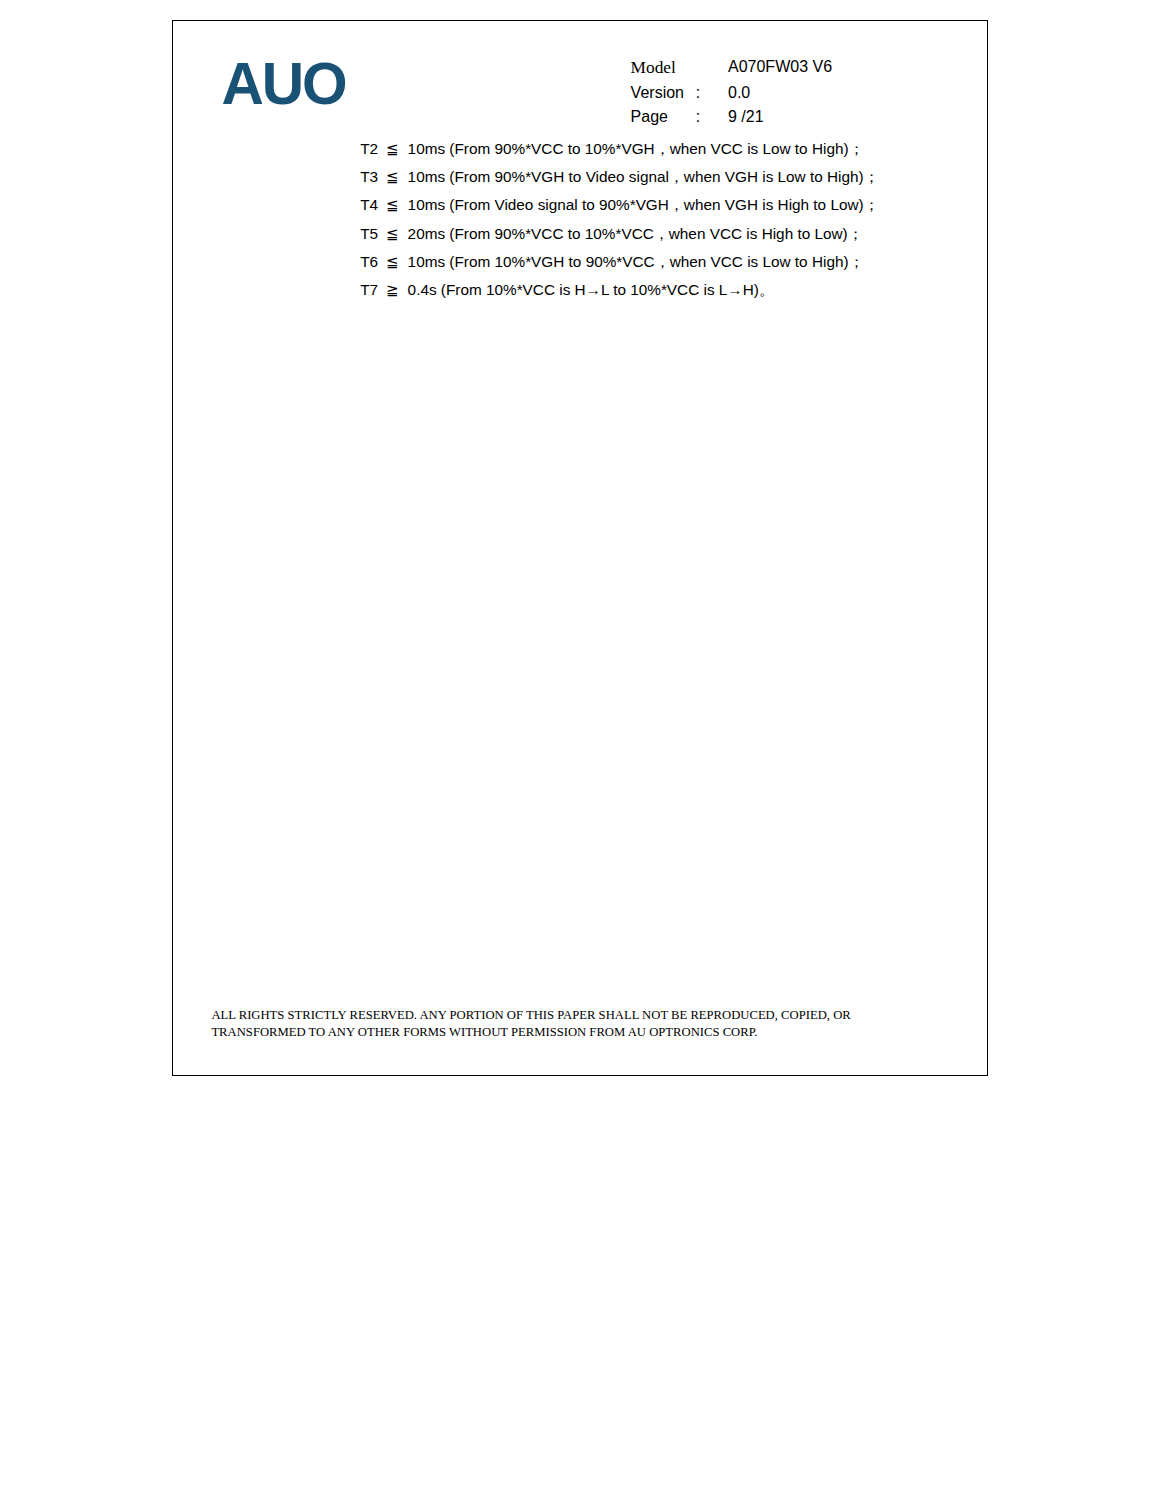AUO
| Model | | A070FW03 V6 |
| Version | : | 0.0 |
| Page | : | 9 /21 |
T2 ≦ 10ms (From 90%*VCC to 10%*VGH，when VCC is Low to High)；
T3 ≦ 10ms (From 90%*VGH to Video signal，when VGH is Low to High)；
T4 ≦ 10ms (From Video signal to 90%*VGH，when VGH is High to Low)；
T5 ≦ 20ms (From 90%*VCC to 10%*VCC，when VCC is High to Low)；
T6 ≦ 10ms (From 10%*VGH to 90%*VCC，when VCC is Low to High)；
T7 ≧ 0.4s (From 10%*VCC is H→L to 10%*VCC is L→H)。
ALL RIGHTS STRICTLY RESERVED. ANY PORTION OF THIS PAPER SHALL NOT BE REPRODUCED, COPIED, OR
TRANSFORMED TO ANY OTHER FORMS WITHOUT PERMISSION FROM AU OPTRONICS CORP.